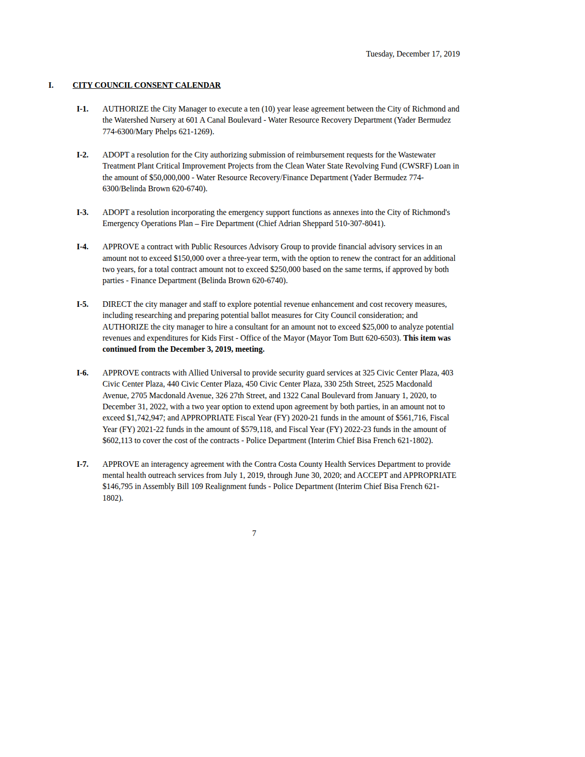Tuesday, December 17, 2019
I.
CITY COUNCIL CONSENT CALENDAR
I-1.
AUTHORIZE the City Manager to execute a ten (10) year lease agreement between the City of Richmond and the Watershed Nursery at 601 A Canal Boulevard - Water Resource Recovery Department (Yader Bermudez 774-6300/Mary Phelps 621-1269).
I-2.
ADOPT a resolution for the City authorizing submission of reimbursement requests for the Wastewater Treatment Plant Critical Improvement Projects from the Clean Water State Revolving Fund (CWSRF) Loan in the amount of $50,000,000 - Water Resource Recovery/Finance Department (Yader Bermudez 774-6300/Belinda Brown 620-6740).
I-3.
ADOPT a resolution incorporating the emergency support functions as annexes into the City of Richmond's Emergency Operations Plan – Fire Department (Chief Adrian Sheppard 510-307-8041).
I-4.
APPROVE a contract with Public Resources Advisory Group to provide financial advisory services in an amount not to exceed $150,000 over a three-year term, with the option to renew the contract for an additional two years, for a total contract amount not to exceed $250,000 based on the same terms, if approved by both parties - Finance Department (Belinda Brown 620-6740).
I-5.
DIRECT the city manager and staff to explore potential revenue enhancement and cost recovery measures, including researching and preparing potential ballot measures for City Council consideration; and AUTHORIZE the city manager to hire a consultant for an amount not to exceed $25,000 to analyze potential revenues and expenditures for Kids First - Office of the Mayor (Mayor Tom Butt 620-6503). This item was continued from the December 3, 2019, meeting.
I-6.
APPROVE contracts with Allied Universal to provide security guard services at 325 Civic Center Plaza, 403 Civic Center Plaza, 440 Civic Center Plaza, 450 Civic Center Plaza, 330 25th Street, 2525 Macdonald Avenue, 2705 Macdonald Avenue, 326 27th Street, and 1322 Canal Boulevard from January 1, 2020, to December 31, 2022, with a two year option to extend upon agreement by both parties, in an amount not to exceed $1,742,947; and APPROPRIATE Fiscal Year (FY) 2020-21 funds in the amount of $561,716, Fiscal Year (FY) 2021-22 funds in the amount of $579,118, and Fiscal Year (FY) 2022-23 funds in the amount of $602,113 to cover the cost of the contracts - Police Department (Interim Chief Bisa French 621-1802).
I-7.
APPROVE an interagency agreement with the Contra Costa County Health Services Department to provide mental health outreach services from July 1, 2019, through June 30, 2020; and ACCEPT and APPROPRIATE $146,795 in Assembly Bill 109 Realignment funds - Police Department (Interim Chief Bisa French 621-1802).
7